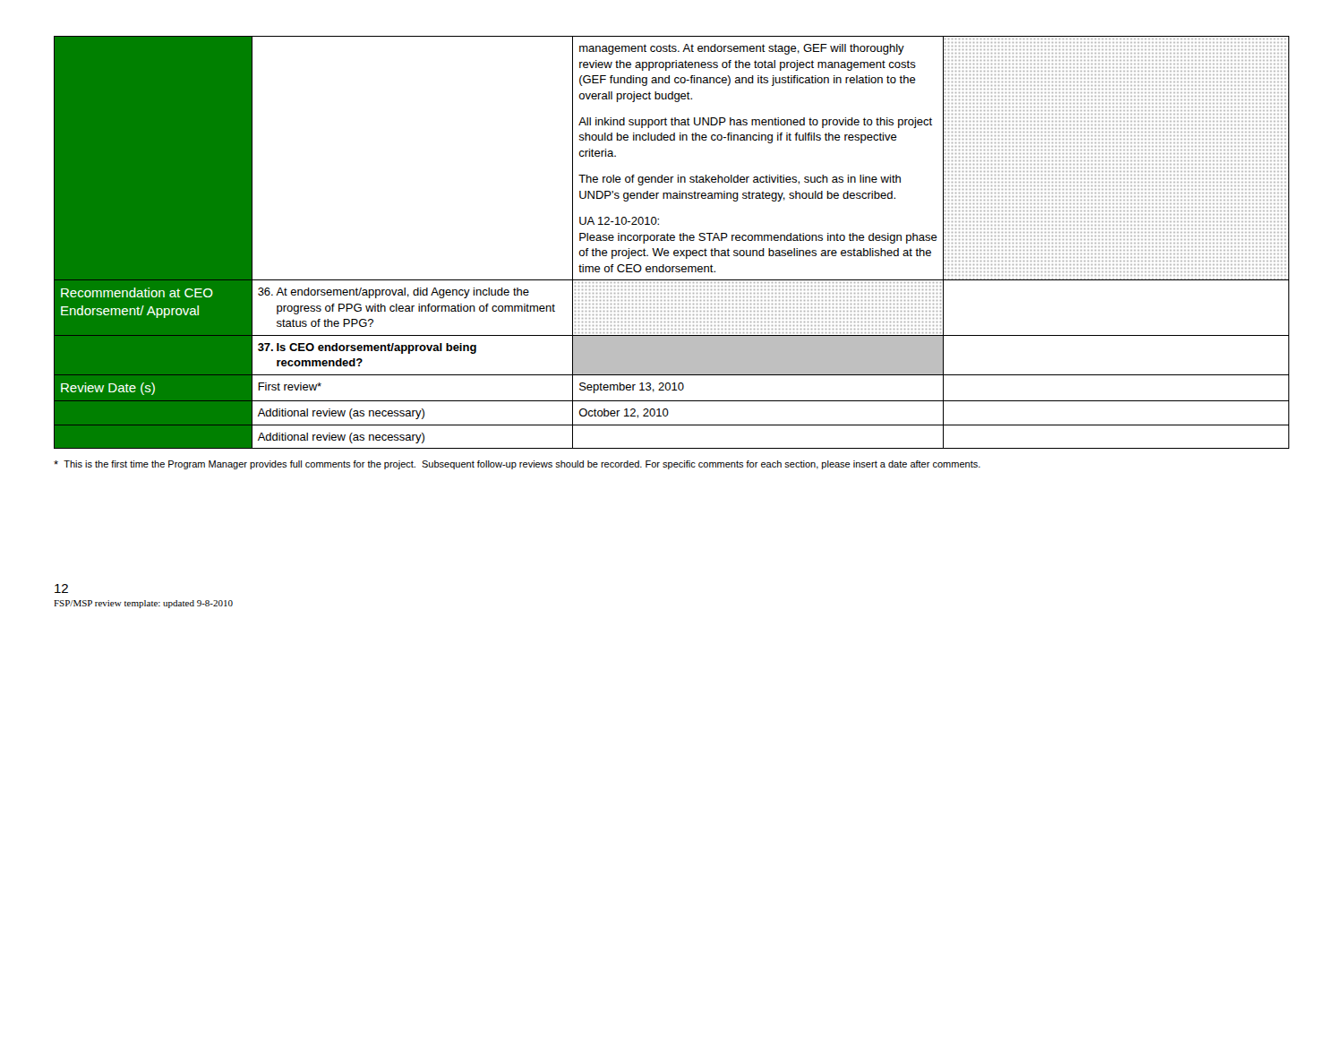| | | management costs. At endorsement stage, GEF will thoroughly review the appropriateness of the total project management costs (GEF funding and co-finance) and its justification in relation to the overall project budget. All inkind support that UNDP has mentioned to provide to this project should be included in the co-financing if it fulfils the respective criteria. The role of gender in stakeholder activities, such as in line with UNDP's gender mainstreaming strategy, should be described. UA 12-10-2010: Please incorporate the STAP recommendations into the design phase of the project. We expect that sound baselines are established at the time of CEO endorsement. | |
| Recommendation at CEO Endorsement/ Approval | 36. At endorsement/approval, did Agency include the progress of PPG with clear information of commitment status of the PPG? | | |
| | 37. Is CEO endorsement/approval being recommended? | | |
| Review Date (s) | First review* | September 13, 2010 | |
| | Additional review (as necessary) | October 12, 2010 | |
| | Additional review (as necessary) | | |
* This is the first time the Program Manager provides full comments for the project. Subsequent follow-up reviews should be recorded. For specific comments for each section, please insert a date after comments.
12
FSP/MSP review template: updated 9-8-2010